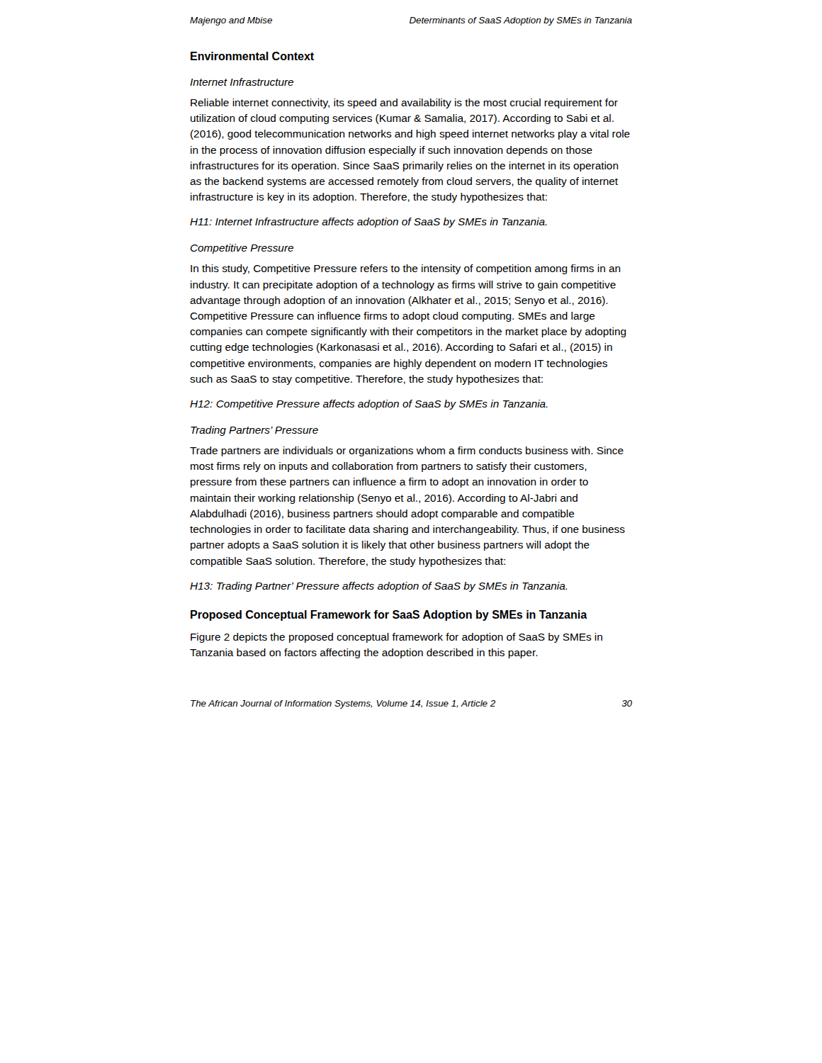Majengo and Mbise
Determinants of SaaS Adoption by SMEs in Tanzania
Environmental Context
Internet Infrastructure
Reliable internet connectivity, its speed and availability is the most crucial requirement for utilization of cloud computing services (Kumar & Samalia, 2017). According to Sabi et al. (2016), good telecommunication networks and high speed internet networks play a vital role in the process of innovation diffusion especially if such innovation depends on those infrastructures for its operation. Since SaaS primarily relies on the internet in its operation as the backend systems are accessed remotely from cloud servers, the quality of internet infrastructure is key in its adoption. Therefore, the study hypothesizes that:
H11: Internet Infrastructure affects adoption of SaaS by SMEs in Tanzania.
Competitive Pressure
In this study, Competitive Pressure refers to the intensity of competition among firms in an industry. It can precipitate adoption of a technology as firms will strive to gain competitive advantage through adoption of an innovation (Alkhater et al., 2015; Senyo et al., 2016). Competitive Pressure can influence firms to adopt cloud computing. SMEs and large companies can compete significantly with their competitors in the market place by adopting cutting edge technologies (Karkonasasi et al., 2016). According to Safari et al., (2015) in competitive environments, companies are highly dependent on modern IT technologies such as SaaS to stay competitive. Therefore, the study hypothesizes that:
H12: Competitive Pressure affects adoption of SaaS by SMEs in Tanzania.
Trading Partners’ Pressure
Trade partners are individuals or organizations whom a firm conducts business with. Since most firms rely on inputs and collaboration from partners to satisfy their customers, pressure from these partners can influence a firm to adopt an innovation in order to maintain their working relationship (Senyo et al., 2016). According to Al-Jabri and Alabdulhadi (2016), business partners should adopt comparable and compatible technologies in order to facilitate data sharing and interchangeability. Thus, if one business partner adopts a SaaS solution it is likely that other business partners will adopt the compatible SaaS solution. Therefore, the study hypothesizes that:
H13: Trading Partner’ Pressure affects adoption of SaaS by SMEs in Tanzania.
Proposed Conceptual Framework for SaaS Adoption by SMEs in Tanzania
Figure 2 depicts the proposed conceptual framework for adoption of SaaS by SMEs in Tanzania based on factors affecting the adoption described in this paper.
The African Journal of Information Systems, Volume 14, Issue 1, Article 2
30